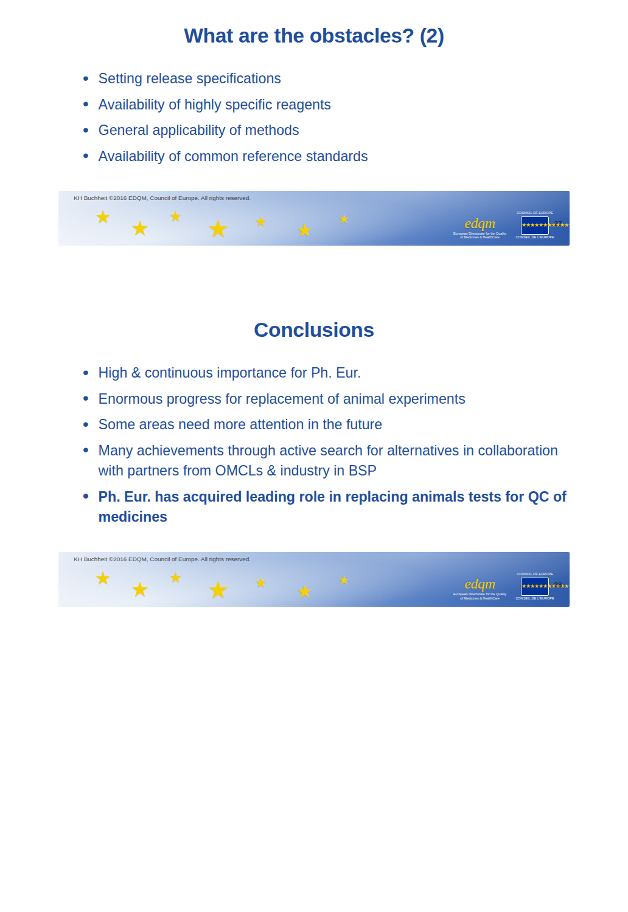What are the obstacles? (2)
Setting release specifications
Availability of highly specific reagents
General applicability of methods
Availability of common reference standards
KH Buchheit ©2016 EDQM, Council of Europe. All rights reserved.
★ ★ ★ ★ ★ ★ ★
edqm
European Directorate for the Quality of Medicines & HealthCare
COUNCIL OF EUROPE
★★★★★★★★★★★★
CONSEIL DE L'EUROPE
27
Conclusions
High & continuous importance for Ph. Eur.
Enormous progress for replacement of animal experiments
Some areas need more attention in the future
Many achievements through active search for alternatives in collaboration with partners from OMCLs & industry in BSP
Ph. Eur. has acquired leading role in replacing animals tests for QC of medicines
KH Buchheit ©2016 EDQM, Council of Europe. All rights reserved.
★ ★ ★ ★ ★ ★ ★
edqm
European Directorate for the Quality of Medicines & HealthCare
COUNCIL OF EUROPE
★★★★★★★★★★★★
CONSEIL DE L'EUROPE
28